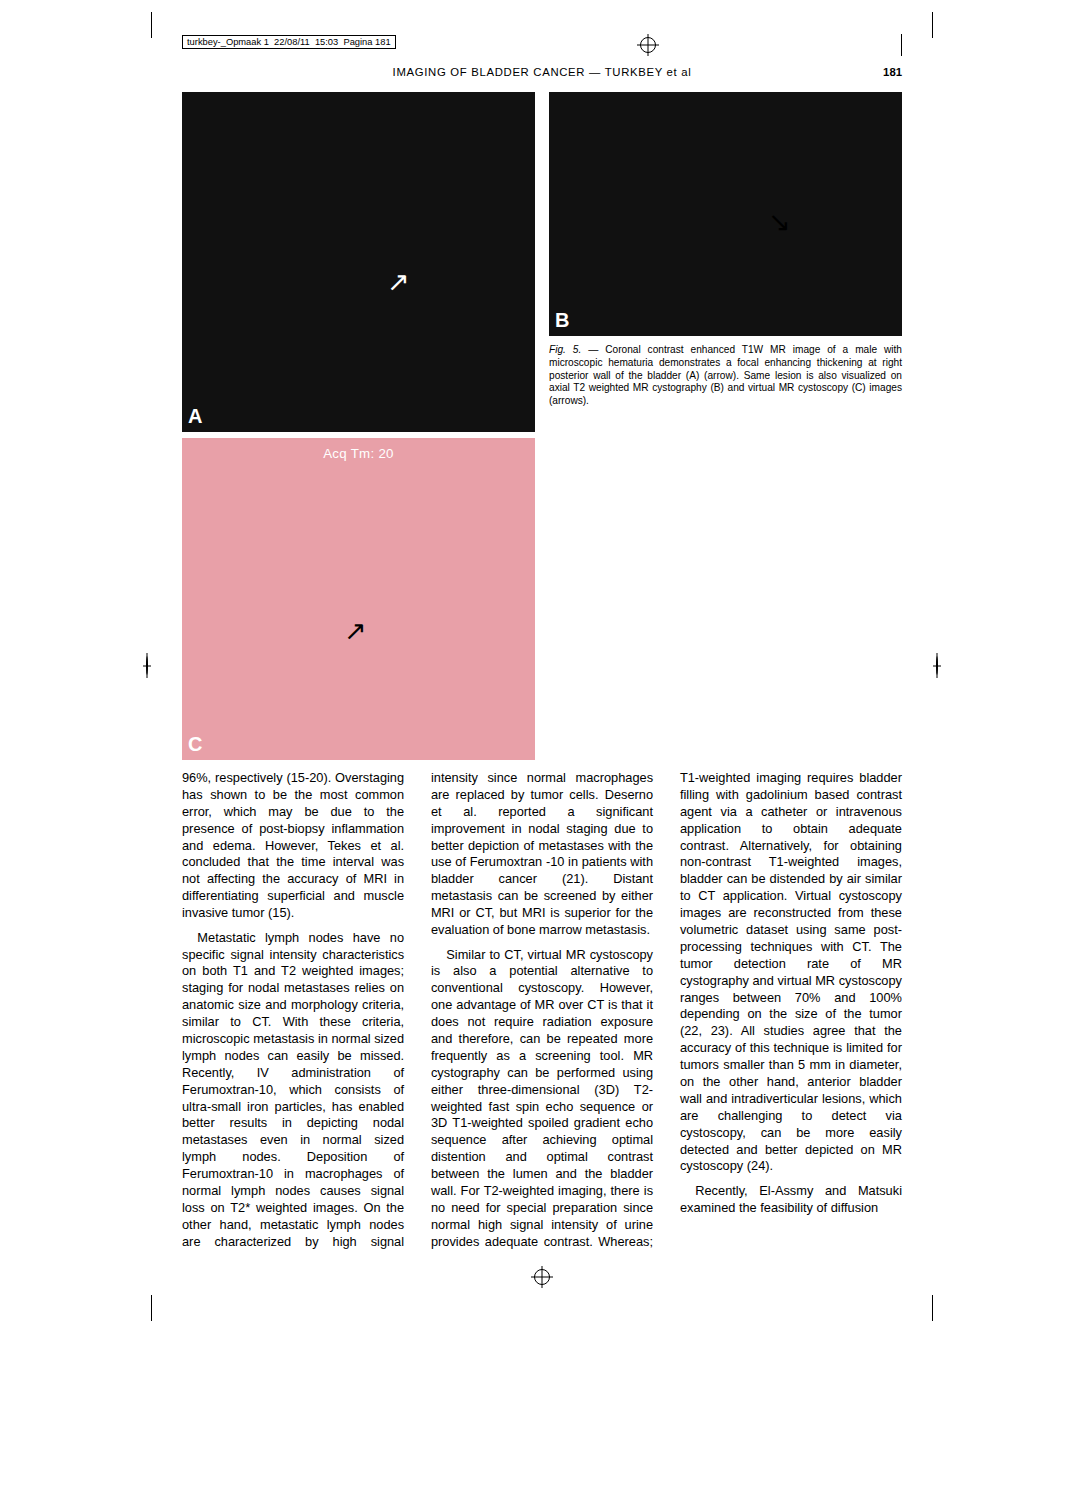turkbey-_Opmaak 1 22/08/11 15:03 Pagina 181
IMAGING OF BLADDER CANCER — TURKBEY et al 181
A ↗
B ↘
Fig. 5. — Coronal contrast enhanced T1W MR image of a male with microscopic hematuria demonstrates a focal enhancing thickening at right posterior wall of the bladder (A) (arrow). Same lesion is also visualized on axial T2 weighted MR cystography (B) and virtual MR cystoscopy (C) images (arrows).
Acq Tm: 20 C ↗
96%, respectively (15-20). Overstaging has shown to be the most common error, which may be due to the presence of post-biopsy inflammation and edema. However, Tekes et al. concluded that the time interval was not affecting the accuracy of MRI in differentiating superficial and muscle invasive tumor (15).
Metastatic lymph nodes have no specific signal intensity characteristics on both T1 and T2 weighted images; staging for nodal metastases relies on anatomic size and morphology criteria, similar to CT. With these criteria, microscopic metastasis in normal sized lymph nodes can easily be missed. Recently, IV administration of Ferumoxtran-10, which consists of ultra-small iron particles, has enabled better results in depicting nodal metastases even in normal sized lymph nodes. Deposition of Ferumoxtran-10 in macrophages of normal lymph nodes causes signal loss on T2* weighted images. On the other hand, metastatic lymph nodes are characterized by high signal intensity since normal macrophages are replaced by tumor cells. Deserno et al. reported a significant improvement in nodal staging due to better depiction of metastases with the use of Ferumoxtran -10 in patients with bladder cancer (21). Distant metastasis can be screened by either MRI or CT, but MRI is superior for the evaluation of bone marrow metastasis.
Similar to CT, virtual MR cystoscopy is also a potential alternative to conventional cystoscopy. However, one advantage of MR over CT is that it does not require radiation exposure and therefore, can be repeated more frequently as a screening tool. MR cystography can be performed using either three-dimensional (3D) T2-weighted fast spin echo sequence or 3D T1-weighted spoiled gradient echo sequence after achieving optimal distention and optimal contrast between the lumen and the bladder wall. For T2-weighted imaging, there is no need for special preparation since normal high signal intensity of urine provides adequate contrast. Whereas; T1-weighted imaging requires bladder filling with gadolinium based contrast agent via a catheter or intravenous application to obtain adequate contrast. Alternatively, for obtaining non-contrast T1-weighted images, bladder can be distended by air similar to CT application. Virtual cystoscopy images are reconstructed from these volumetric dataset using same post-processing techniques with CT. The tumor detection rate of MR cystography and virtual MR cystoscopy ranges between 70% and 100% depending on the size of the tumor (22, 23). All studies agree that the accuracy of this technique is limited for tumors smaller than 5 mm in diameter, on the other hand, anterior bladder wall and intradiverticular lesions, which are challenging to detect via cystoscopy, can be more easily detected and better depicted on MR cystoscopy (24).
Recently, El-Assmy and Matsuki examined the feasibility of diffusion